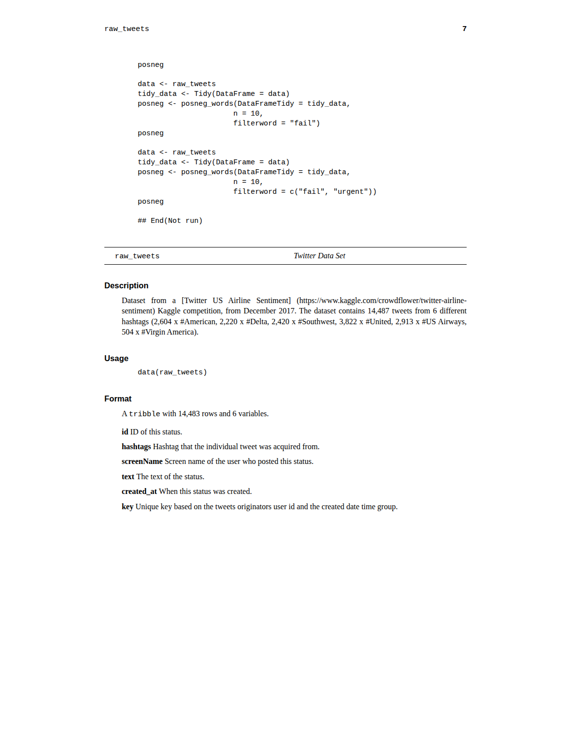raw_tweets 7
    posneg

    data <- raw_tweets
    tidy_data <- Tidy(DataFrame = data)
    posneg <- posneg_words(DataFrameTidy = tidy_data,
                          n = 10,
                          filterword = "fail")
    posneg

    data <- raw_tweets
    tidy_data <- Tidy(DataFrame = data)
    posneg <- posneg_words(DataFrameTidy = tidy_data,
                          n = 10,
                          filterword = c("fail", "urgent"))
    posneg

    ## End(Not run)
raw_tweets Twitter Data Set
Description
Dataset from a [Twitter US Airline Sentiment] (https://www.kaggle.com/crowdflower/twitter-airline-sentiment) Kaggle competition, from December 2017. The dataset contains 14,487 tweets from 6 different hashtags (2,604 x #American, 2,220 x #Delta, 2,420 x #Southwest, 3,822 x #United, 2,913 x #US Airways, 504 x #Virgin America).
Usage
    data(raw_tweets)
Format
A tribble with 14,483 rows and 6 variables.
id
ID of this status.
hashtags
Hashtag that the individual tweet was acquired from.
screenName
Screen name of the user who posted this status.
text
The text of the status.
created_at
When this status was created.
key
Unique key based on the tweets originators user id and the created date time group.